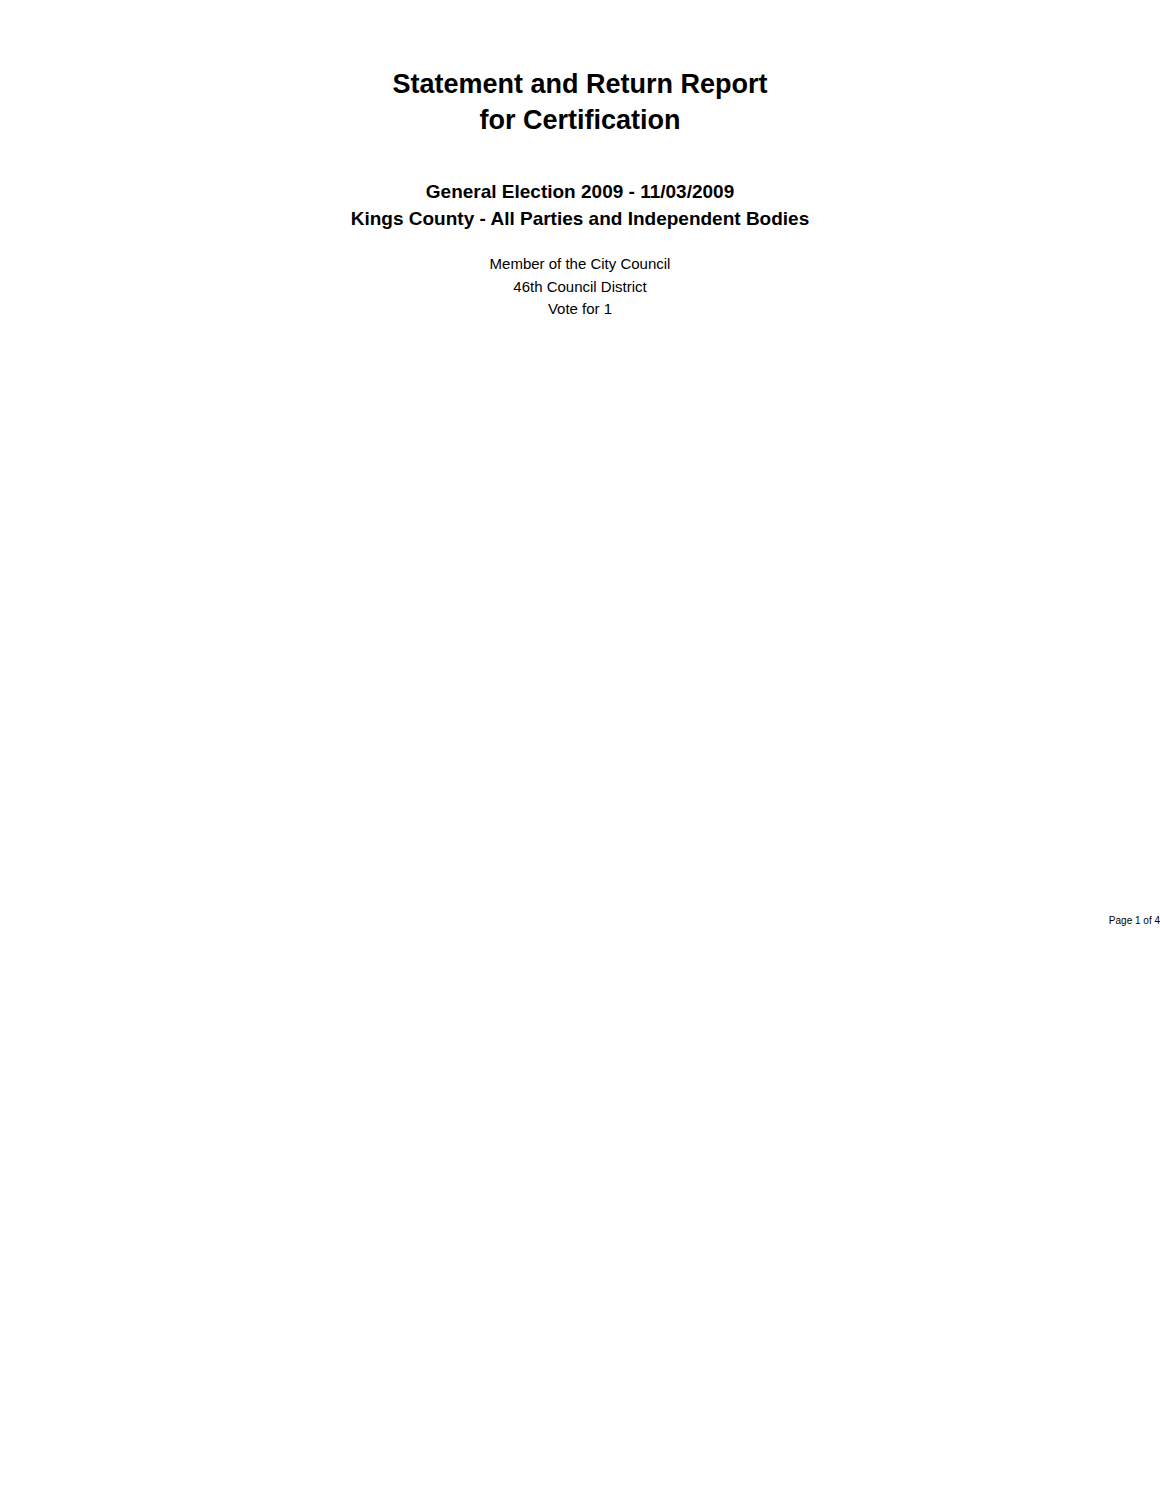Statement and Return Report
for Certification
General Election 2009 - 11/03/2009
Kings County - All Parties and Independent Bodies
Member of the City Council
46th Council District
Vote for 1
Page 1 of 4